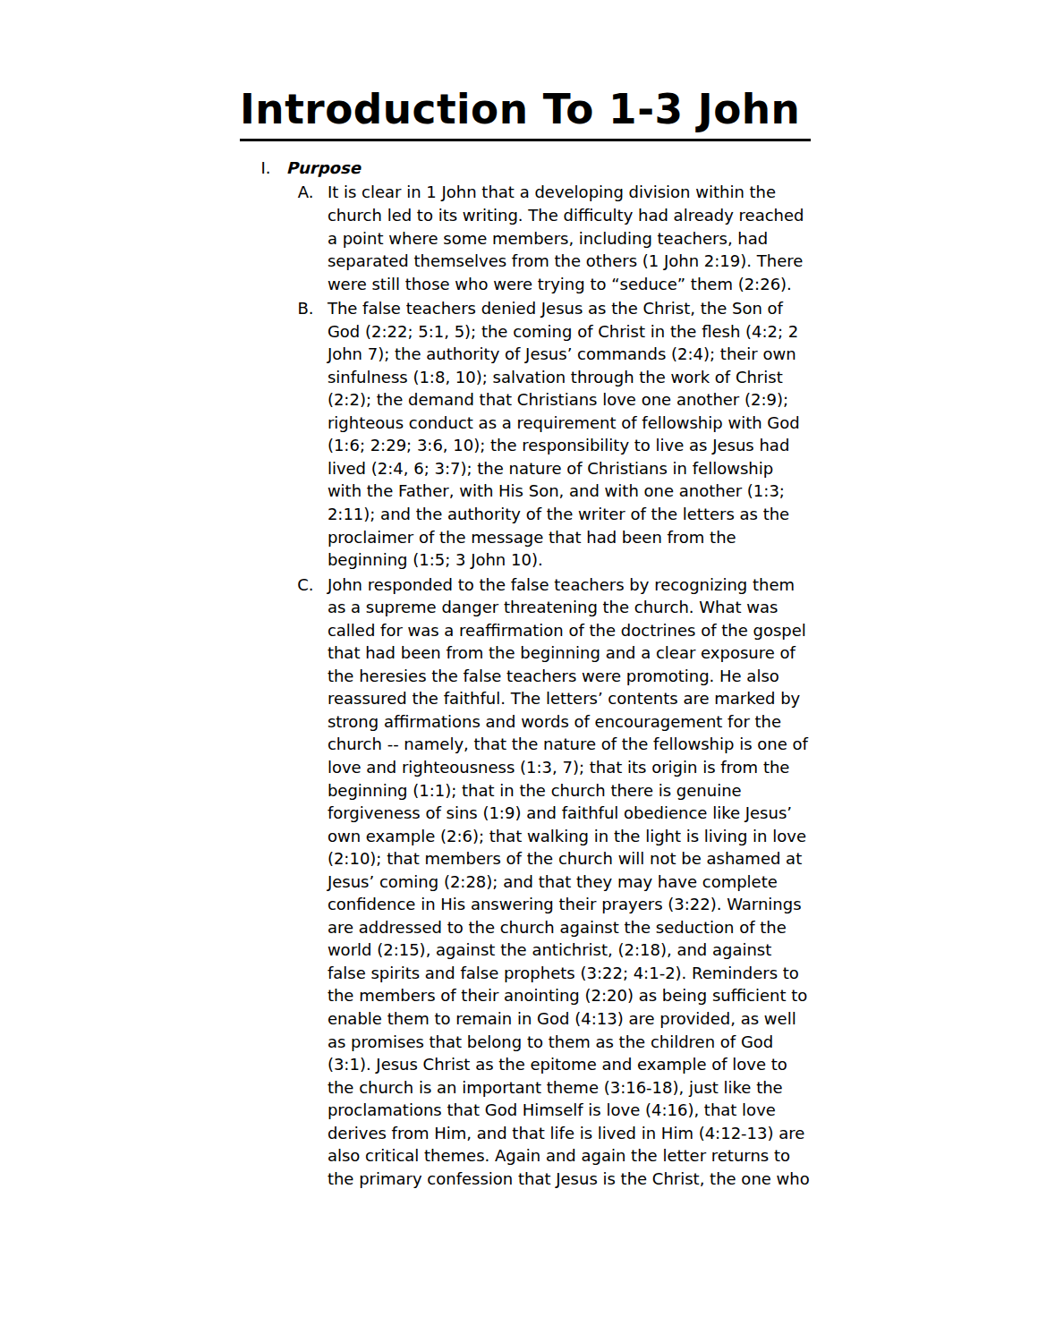Introduction To 1-3 John
Purpose
It is clear in 1 John that a developing division within the church led to its writing. The difficulty had already reached a point where some members, including teachers, had separated themselves from the others (1 John 2:19). There were still those who were trying to “seduce” them (2:26).
The false teachers denied Jesus as the Christ, the Son of God (2:22; 5:1, 5); the coming of Christ in the flesh (4:2; 2 John 7); the authority of Jesus’ commands (2:4); their own sinfulness (1:8, 10); salvation through the work of Christ (2:2); the demand that Christians love one another (2:9); righteous conduct as a requirement of fellowship with God (1:6; 2:29; 3:6, 10); the responsibility to live as Jesus had lived (2:4, 6; 3:7); the nature of Christians in fellowship with the Father, with His Son, and with one another (1:3; 2:11); and the authority of the writer of the letters as the proclaimer of the message that had been from the beginning (1:5; 3 John 10).
John responded to the false teachers by recognizing them as a supreme danger threatening the church. What was called for was a reaffirmation of the doctrines of the gospel that had been from the beginning and a clear exposure of the heresies the false teachers were promoting. He also reassured the faithful. The letters’ contents are marked by strong affirmations and words of encouragement for the church -- namely, that the nature of the fellowship is one of love and righteousness (1:3, 7); that its origin is from the beginning (1:1); that in the church there is genuine forgiveness of sins (1:9) and faithful obedience like Jesus’ own example (2:6); that walking in the light is living in love (2:10); that members of the church will not be ashamed at Jesus’ coming (2:28); and that they may have complete confidence in His answering their prayers (3:22). Warnings are addressed to the church against the seduction of the world (2:15), against the antichrist, (2:18), and against false spirits and false prophets (3:22; 4:1-2). Reminders to the members of their anointing (2:20) as being sufficient to enable them to remain in God (4:13) are provided, as well as promises that belong to them as the children of God (3:1). Jesus Christ as the epitome and example of love to the church is an important theme (3:16-18), just like the proclamations that God Himself is love (4:16), that love derives from Him, and that life is lived in Him (4:12-13) are also critical themes. Again and again the letter returns to the primary confession that Jesus is the Christ, the one who